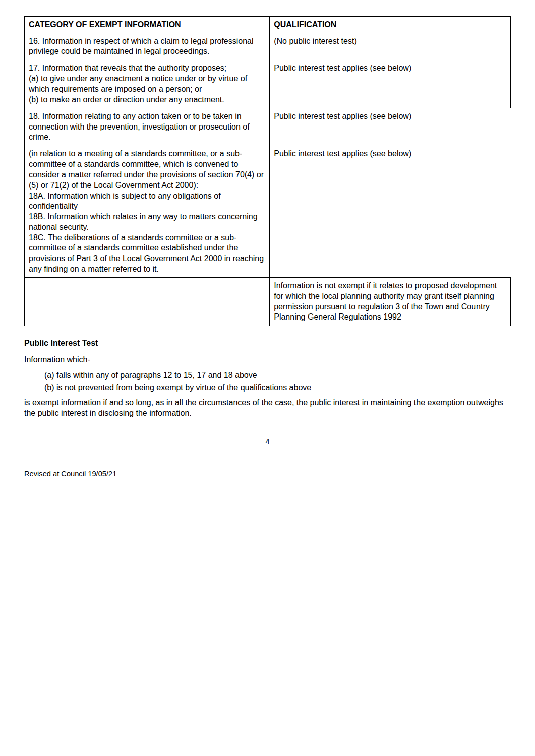| CATEGORY OF EXEMPT INFORMATION | QUALIFICATION |
| --- | --- |
| 16. Information in respect of which a claim to legal professional privilege could be maintained in legal proceedings. | (No public interest test) |
| 17. Information that reveals that the authority proposes; (a) to give under any enactment a notice under or by virtue of which requirements are imposed on a person; or (b) to make an order or direction under any enactment. | Public interest test applies (see below) |
| 18. Information relating to any action taken or to be taken in connection with the prevention, investigation or prosecution of crime. | Public interest test applies (see below) | |
| (in relation to a meeting of a standards committee, or a sub-committee of a standards committee, which is convened to consider a matter referred under the provisions of section 70(4) or (5) or 71(2) of the Local Government Act 2000): 18A. Information which is subject to any obligations of confidentiality 18B. Information which relates in any way to matters concerning national security. 18C. The deliberations of a standards committee or a sub-committee of a standards committee established under the provisions of Part 3 of the Local Government Act 2000 in reaching any finding on a matter referred to it. | Public interest test applies (see below) | |
| | Information is not exempt if it relates to proposed development for which the local planning authority may grant itself planning permission pursuant to regulation 3 of the Town and Country Planning General Regulations 1992 |
Public Interest Test
Information which-
(a) falls within any of paragraphs 12 to 15, 17 and 18 above
(b) is not prevented from being exempt by virtue of the qualifications above
is exempt information if and so long, as in all the circumstances of the case, the public interest in maintaining the exemption outweighs the public interest in disclosing the information.
4
Revised at Council 19/05/21